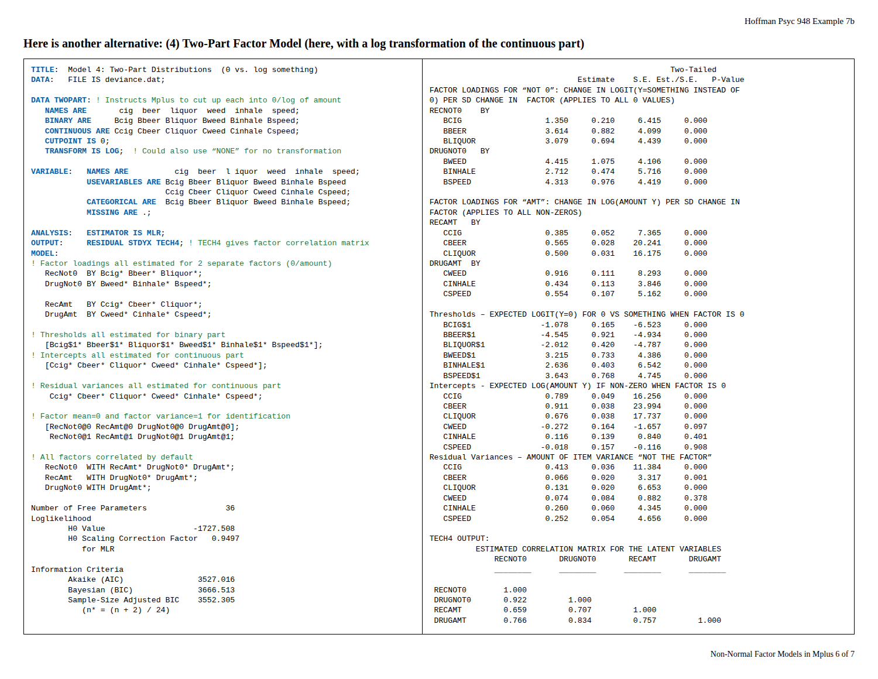Hoffman Psyc 948 Example 7b
Here is another alternative: (4) Two-Part Factor Model (here, with a log transformation of the continuous part)
TITLE:  Model 4: Two-Part Distributions  (0 vs. log something)
DATA:   FILE IS deviance.dat;

DATA TWOPART: ! Instructs Mplus to cut up each into 0/log of amount
   NAMES ARE       cig  beer  liquor  weed  inhale  speed;
   BINARY ARE     Bcig Bbeer Bliquor Bweed Binhale Bspeed;
   CONTINUOUS ARE Ccig Cbeer Cliquor Cweed Cinhale Cspeed;
   CUTPOINT IS 0;
   TRANSFORM IS LOG;  ! Could also use “NONE” for no transformation

VARIABLE:   NAMES ARE          cig  beer  l iquor  weed  inhale  speed;
            USEVARIABLES ARE Bcig Bbeer Bliquor Bweed Binhale Bspeed
                             Ccig Cbeer Cliquor Cweed Cinhale Cspeed;
            CATEGORICAL ARE  Bcig Bbeer Bliquor Bweed Binhale Bspeed;
            MISSING ARE .;

ANALYSIS:   ESTIMATOR IS MLR;
OUTPUT:     RESIDUAL STDYX TECH4; ! TECH4 gives factor correlation matrix
MODEL:
! Factor loadings all estimated for 2 separate factors (0/amount)
   RecNot0  BY Bcig* Bbeer* Bliquor*;
   DrugNot0 BY Bweed* Binhale* Bspeed*;

   RecAmt   BY Ccig* Cbeer* Cliquor*;
   DrugAmt  BY Cweed* Cinhale* Cspeed*;

! Thresholds all estimated for binary part
   [Bcig$1* Bbeer$1* Bliquor$1* Bweed$1* Binhale$1* Bspeed$1*];
! Intercepts all estimated for continuous part
   [Ccig* Cbeer* Cliquor* Cweed* Cinhale* Cspeed*];

! Residual variances all estimated for continuous part
    Ccig* Cbeer* Cliquor* Cweed* Cinhale* Cspeed*;

! Factor mean=0 and factor variance=1 for identification
   [RecNot0@0 RecAmt@0 DrugNot0@0 DrugAmt@0];
    RecNot0@1 RecAmt@1 DrugNot0@1 DrugAmt@1;

! All factors correlated by default
   RecNot0  WITH RecAmt* DrugNot0* DrugAmt*;
   RecAmt   WITH DrugNot0* DrugAmt*;
   DrugNot0 WITH DrugAmt*;

Number of Free Parameters                 36
Loglikelihood
        H0 Value                   -1727.508
        H0 Scaling Correction Factor   0.9497
           for MLR

Information Criteria
        Akaike (AIC)                3527.016
        Bayesian (BIC)              3666.513
        Sample-Size Adjusted BIC    3552.305
           (n* = (n + 2) / 24)
                                                    Two-Tailed
                                Estimate    S.E. Est./S.E.   P-Value
FACTOR LOADINGS FOR “NOT 0”: CHANGE IN LOGIT(Y=SOMETHING INSTEAD OF
0) PER SD CHANGE IN  FACTOR (APPLIES TO ALL 0 VALUES)
RECNOT0    BY
   BCIG                  1.350     0.210     6.415     0.000
   BBEER                 3.614     0.882     4.099     0.000
   BLIQUOR               3.079     0.694     4.439     0.000
DRUGNOT0   BY
   BWEED                 4.415     1.075     4.106     0.000
   BINHALE               2.712     0.474     5.716     0.000
   BSPEED                4.313     0.976     4.419     0.000

FACTOR LOADINGS FOR “AMT”: CHANGE IN LOG(AMOUNT Y) PER SD CHANGE IN
FACTOR (APPLIES TO ALL NON-ZEROS)
RECAMT   BY
   CCIG                  0.385     0.052     7.365     0.000
   CBEER                 0.565     0.028    20.241     0.000
   CLIQUOR               0.500     0.031    16.175     0.000
DRUGAMT  BY
   CWEED                 0.916     0.111     8.293     0.000
   CINHALE               0.434     0.113     3.846     0.000
   CSPEED                0.554     0.107     5.162     0.000

Thresholds – EXPECTED LOGIT(Y=0) FOR 0 VS SOMETHING WHEN FACTOR IS 0
   BCIG$1               -1.078     0.165    -6.523     0.000
   BBEER$1              -4.545     0.921    -4.934     0.000
   BLIQUOR$1            -2.012     0.420    -4.787     0.000
   BWEED$1               3.215     0.733     4.386     0.000
   BINHALE$1             2.636     0.403     6.542     0.000
   BSPEED$1              3.643     0.768     4.745     0.000
Intercepts - EXPECTED LOG(AMOUNT Y) IF NON-ZERO WHEN FACTOR IS 0
   CCIG                  0.789     0.049    16.256     0.000
   CBEER                 0.911     0.038    23.994     0.000
   CLIQUOR               0.676     0.038    17.737     0.000
   CWEED                -0.272     0.164    -1.657     0.097
   CINHALE               0.116     0.139     0.840     0.401
   CSPEED               -0.018     0.157    -0.116     0.908
Residual Variances – AMOUNT OF ITEM VARIANCE “NOT THE FACTOR”
   CCIG                  0.413     0.036    11.384     0.000
   CBEER                 0.066     0.020     3.317     0.001
   CLIQUOR               0.131     0.020     6.653     0.000
   CWEED                 0.074     0.084     0.882     0.378
   CINHALE               0.260     0.060     4.345     0.000
   CSPEED                0.252     0.054     4.656     0.000

TECH4 OUTPUT:
          ESTIMATED CORRELATION MATRIX FOR THE LATENT VARIABLES
              RECNOT0       DRUGNOT0       RECAMT       DRUGAMT
              ________      ________      ________      ________

 RECNOT0        1.000
 DRUGNOT0       0.922         1.000
 RECAMT         0.659         0.707         1.000
 DRUGAMT        0.766         0.834         0.757         1.000
Non-Normal Factor Models in Mplus 6 of 7